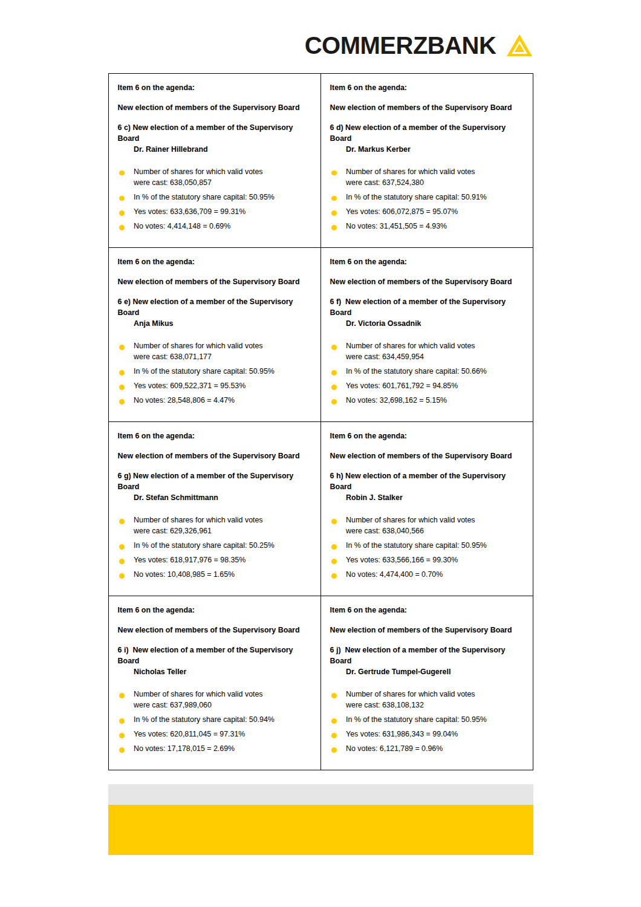COMMERZBANK
| Item 6 on the agenda: New election of members of the Supervisory Board 6 c) New election of a member of the Supervisory Board Dr. Rainer Hillebrand Number of shares for which valid votes were cast: 638,050,857 In % of the statutory share capital: 50.95% Yes votes: 633,636,709 = 99.31% No votes: 4,414,148 = 0.69% | Item 6 on the agenda: New election of members of the Supervisory Board 6 d) New election of a member of the Supervisory Board Dr. Markus Kerber Number of shares for which valid votes were cast: 637,524,380 In % of the statutory share capital: 50.91% Yes votes: 606,072,875 = 95.07% No votes: 31,451,505 = 4.93% |
| Item 6 on the agenda: New election of members of the Supervisory Board 6 e) New election of a member of the Supervisory Board Anja Mikus Number of shares for which valid votes were cast: 638,071,177 In % of the statutory share capital: 50.95% Yes votes: 609,522,371 = 95.53% No votes: 28,548,806 = 4.47% | Item 6 on the agenda: New election of members of the Supervisory Board 6 f) New election of a member of the Supervisory Board Dr. Victoria Ossadnik Number of shares for which valid votes were cast: 634,459,954 In % of the statutory share capital: 50.66% Yes votes: 601,761,792 = 94.85% No votes: 32,698,162 = 5.15% |
| Item 6 on the agenda: New election of members of the Supervisory Board 6 g) New election of a member of the Supervisory Board Dr. Stefan Schmittmann Number of shares for which valid votes were cast: 629,326,961 In % of the statutory share capital: 50.25% Yes votes: 618,917,976 = 98.35% No votes: 10,408,985 = 1.65% | Item 6 on the agenda: New election of members of the Supervisory Board 6 h) New election of a member of the Supervisory Board Robin J. Stalker Number of shares for which valid votes were cast: 638,040,566 In % of the statutory share capital: 50.95% Yes votes: 633,566,166 = 99.30% No votes: 4,474,400 = 0.70% |
| Item 6 on the agenda: New election of members of the Supervisory Board 6 i) New election of a member of the Supervisory Board Nicholas Teller Number of shares for which valid votes were cast: 637,989,060 In % of the statutory share capital: 50.94% Yes votes: 620,811,045 = 97.31% No votes: 17,178,015 = 2.69% | Item 6 on the agenda: New election of members of the Supervisory Board 6 j) New election of a member of the Supervisory Board Dr. Gertrude Tumpel-Gugerell Number of shares for which valid votes were cast: 638,108,132 In % of the statutory share capital: 50.95% Yes votes: 631,986,343 = 99.04% No votes: 6,121,789 = 0.96% |